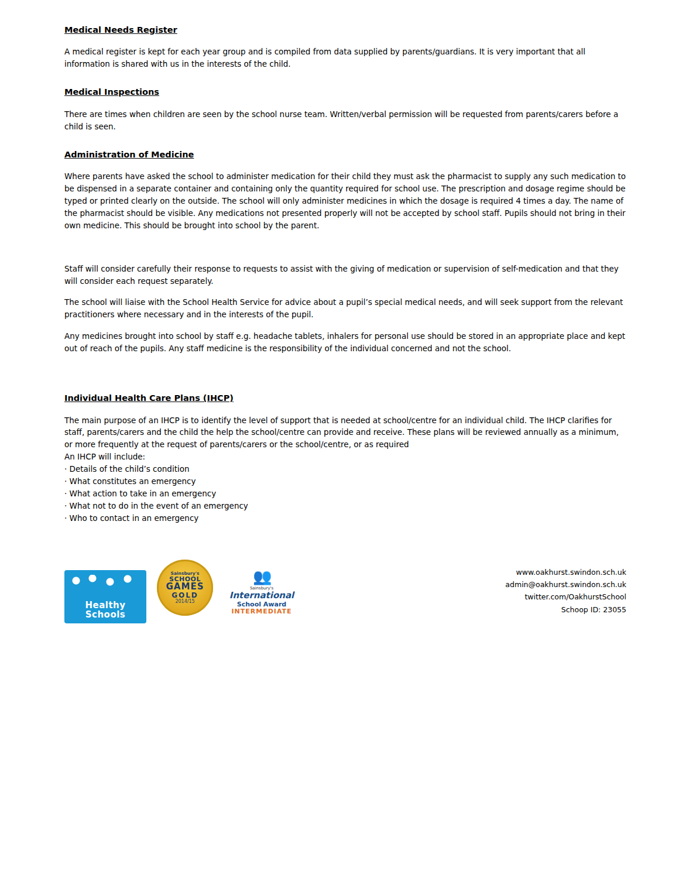Medical Needs Register
A medical register is kept for each year group and is compiled from data supplied by parents/guardians. It is very important that all information is shared with us in the interests of the child.
Medical Inspections
There are times when children are seen by the school nurse team. Written/verbal permission will be requested from parents/carers before a child is seen.
Administration of Medicine
Where parents have asked the school to administer medication for their child they must ask the pharmacist to supply any such medication to be dispensed in a separate container and containing only the quantity required for school use. The prescription and dosage regime should be typed or printed clearly on the outside. The school will only administer medicines in which the dosage is required 4 times a day. The name of the pharmacist should be visible. Any medications not presented properly will not be accepted by school staff. Pupils should not bring in their own medicine. This should be brought into school by the parent.
Staff will consider carefully their response to requests to assist with the giving of medication or supervision of self-medication and that they will consider each request separately.
The school will liaise with the School Health Service for advice about a pupil’s special medical needs, and will seek support from the relevant practitioners where necessary and in the interests of the pupil.
Any medicines brought into school by staff e.g. headache tablets, inhalers for personal use should be stored in an appropriate place and kept out of reach of the pupils. Any staff medicine is the responsibility of the individual concerned and not the school.
Individual Health Care Plans (IHCP)
The main purpose of an IHCP is to identify the level of support that is needed at school/centre for an individual child. The IHCP clarifies for staff, parents/carers and the child the help the school/centre can provide and receive. These plans will be reviewed annually as a minimum, or more frequently at the request of parents/carers or the school/centre, or as required
An IHCP will include:
Details of the child’s condition
What constitutes an emergency
What action to take in an emergency
What not to do in the event of an emergency
Who to contact in an emergency
Healthy Schools
Sainsbury's
SCHOOL
GAMES
GOLD
2014/15
👥
Sainsbury's
International
School Award
INTERMEDIATE
www.oakhurst.swindon.sch.uk
admin@oakhurst.swindon.sch.uk
twitter.com/OakhurstSchool
Schoop ID: 23055